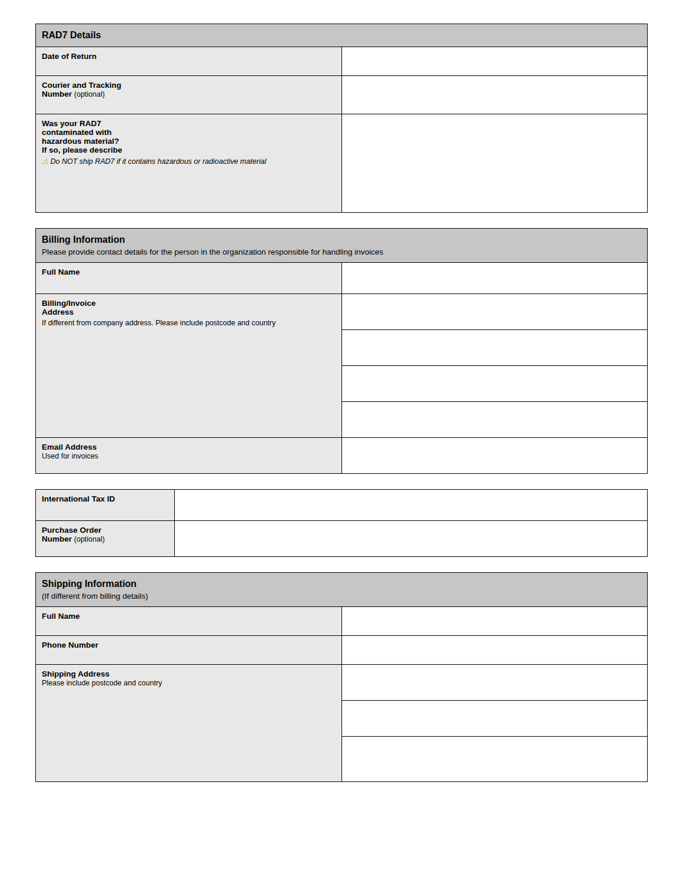| RAD7 Details |
| Date of Return | |
| Courier and Tracking Number (optional) | |
| Was your RAD7 contaminated with hazardous material? If so, please describe ⚠ Do NOT ship RAD7 if it contains hazardous or radioactive material | |
| Billing Information Please provide contact details for the person in the organization responsible for handling invoices |
| Full Name | |
| Billing/Invoice Address If different from company address. Please include postcode and country | |
| Email Address Used for invoices | |
| International Tax ID | |
| Purchase Order Number (optional) | |
| Shipping Information (If different from billing details) |
| Full Name | |
| Phone Number | |
| Shipping Address Please include postcode and country | |